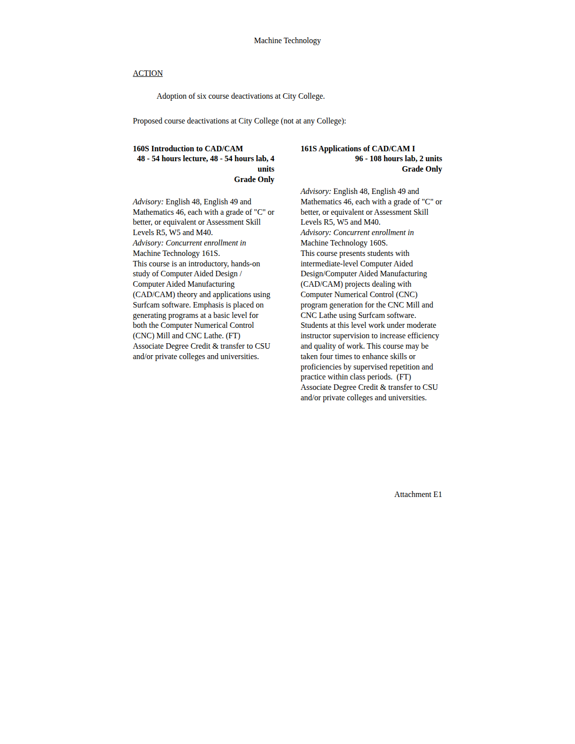Machine Technology
ACTION
Adoption of six course deactivations at City College.
Proposed course deactivations at City College (not at any College):
160S Introduction to CAD/CAM
48 - 54 hours lecture, 48 - 54 hours lab, 4 units
Grade Only
Advisory: English 48, English 49 and Mathematics 46, each with a grade of "C" or better, or equivalent or Assessment Skill Levels R5, W5 and M40.
Advisory: Concurrent enrollment in Machine Technology 161S.
This course is an introductory, hands-on study of Computer Aided Design / Computer Aided Manufacturing (CAD/CAM) theory and applications using Surfcam software. Emphasis is placed on generating programs at a basic level for both the Computer Numerical Control (CNC) Mill and CNC Lathe. (FT) Associate Degree Credit & transfer to CSU and/or private colleges and universities.
161S Applications of CAD/CAM I
96 - 108 hours lab, 2 units
Grade Only
Advisory: English 48, English 49 and Mathematics 46, each with a grade of "C" or better, or equivalent or Assessment Skill Levels R5, W5 and M40.
Advisory: Concurrent enrollment in Machine Technology 160S.
This course presents students with intermediate-level Computer Aided Design/Computer Aided Manufacturing (CAD/CAM) projects dealing with Computer Numerical Control (CNC) program generation for the CNC Mill and CNC Lathe using Surfcam software. Students at this level work under moderate instructor supervision to increase efficiency and quality of work. This course may be taken four times to enhance skills or proficiencies by supervised repetition and practice within class periods. (FT) Associate Degree Credit & transfer to CSU and/or private colleges and universities.
Attachment E1